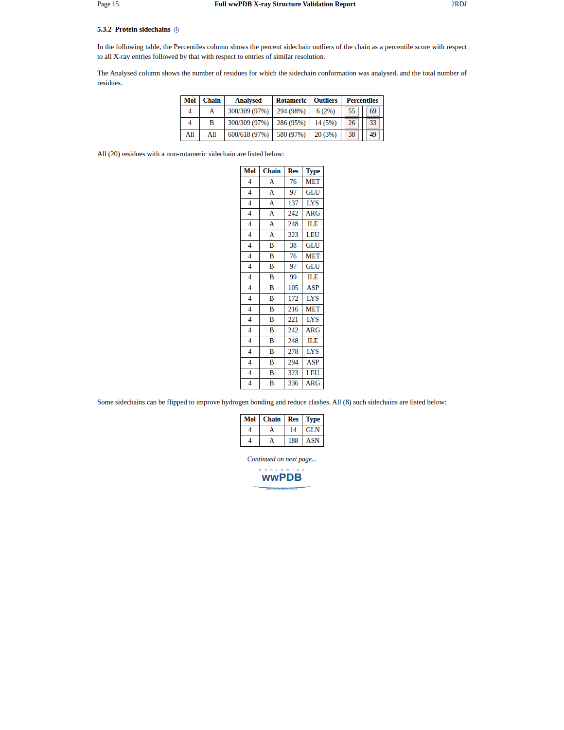Page 15
Full wwPDB X-ray Structure Validation Report
2RDJ
5.3.2 Protein sidechains i
In the following table, the Percentiles column shows the percent sidechain outliers of the chain as a percentile score with respect to all X-ray entries followed by that with respect to entries of similar resolution.
The Analysed column shows the number of residues for which the sidechain conformation was analysed, and the total number of residues.
| Mol | Chain | Analysed | Rotameric | Outliers | Percentiles |
| --- | --- | --- | --- | --- | --- |
| 4 | A | 300/309 (97%) | 294 (98%) | 6 (2%) | 55 | 69 |
| 4 | B | 300/309 (97%) | 286 (95%) | 14 (5%) | 26 | 33 |
| All | All | 600/618 (97%) | 580 (97%) | 20 (3%) | 38 | 49 |
All (20) residues with a non-rotameric sidechain are listed below:
| Mol | Chain | Res | Type |
| --- | --- | --- | --- |
| 4 | A | 76 | MET |
| 4 | A | 97 | GLU |
| 4 | A | 137 | LYS |
| 4 | A | 242 | ARG |
| 4 | A | 248 | ILE |
| 4 | A | 323 | LEU |
| 4 | B | 38 | GLU |
| 4 | B | 76 | MET |
| 4 | B | 97 | GLU |
| 4 | B | 99 | ILE |
| 4 | B | 105 | ASP |
| 4 | B | 172 | LYS |
| 4 | B | 216 | MET |
| 4 | B | 221 | LYS |
| 4 | B | 242 | ARG |
| 4 | B | 248 | ILE |
| 4 | B | 278 | LYS |
| 4 | B | 294 | ASP |
| 4 | B | 323 | LEU |
| 4 | B | 336 | ARG |
Some sidechains can be flipped to improve hydrogen bonding and reduce clashes. All (8) such sidechains are listed below:
| Mol | Chain | Res | Type |
| --- | --- | --- | --- |
| 4 | A | 14 | GLN |
| 4 | A | 188 | ASN |
Continued on next page...
W O R L D W I D E
ww PDB
PROTEIN DATA BANK